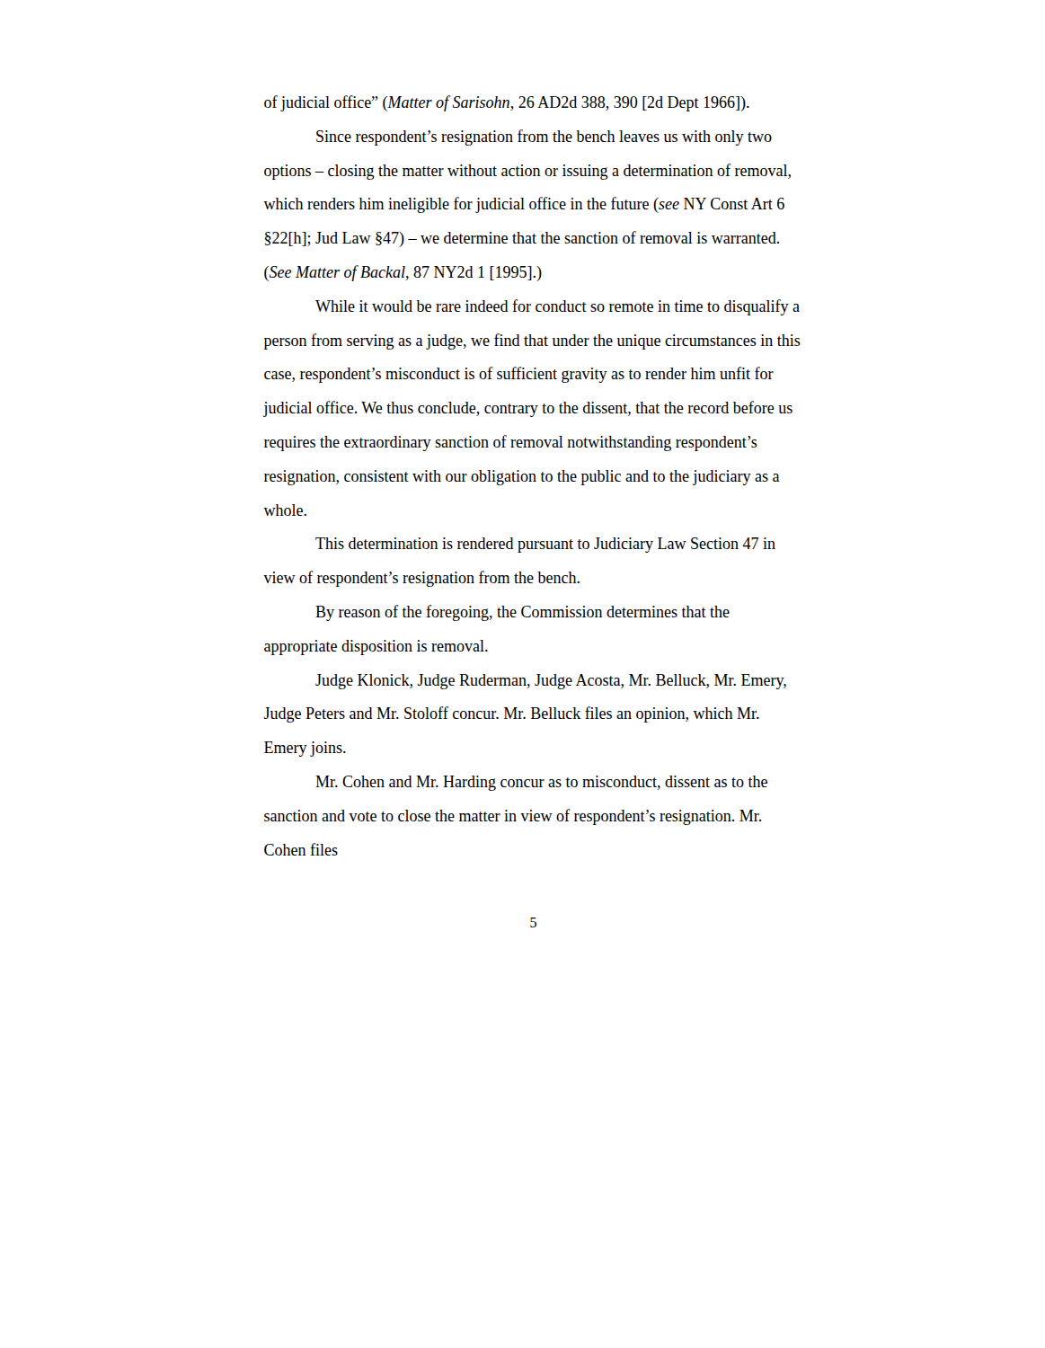of judicial office” (Matter of Sarisohn, 26 AD2d 388, 390 [2d Dept 1966]).
Since respondent’s resignation from the bench leaves us with only two options – closing the matter without action or issuing a determination of removal, which renders him ineligible for judicial office in the future (see NY Const Art 6 §22[h]; Jud Law §47) – we determine that the sanction of removal is warranted. (See Matter of Backal, 87 NY2d 1 [1995].)
While it would be rare indeed for conduct so remote in time to disqualify a person from serving as a judge, we find that under the unique circumstances in this case, respondent’s misconduct is of sufficient gravity as to render him unfit for judicial office. We thus conclude, contrary to the dissent, that the record before us requires the extraordinary sanction of removal notwithstanding respondent’s resignation, consistent with our obligation to the public and to the judiciary as a whole.
This determination is rendered pursuant to Judiciary Law Section 47 in view of respondent’s resignation from the bench.
By reason of the foregoing, the Commission determines that the appropriate disposition is removal.
Judge Klonick, Judge Ruderman, Judge Acosta, Mr. Belluck, Mr. Emery, Judge Peters and Mr. Stoloff concur. Mr. Belluck files an opinion, which Mr. Emery joins.
Mr. Cohen and Mr. Harding concur as to misconduct, dissent as to the sanction and vote to close the matter in view of respondent’s resignation. Mr. Cohen files
5